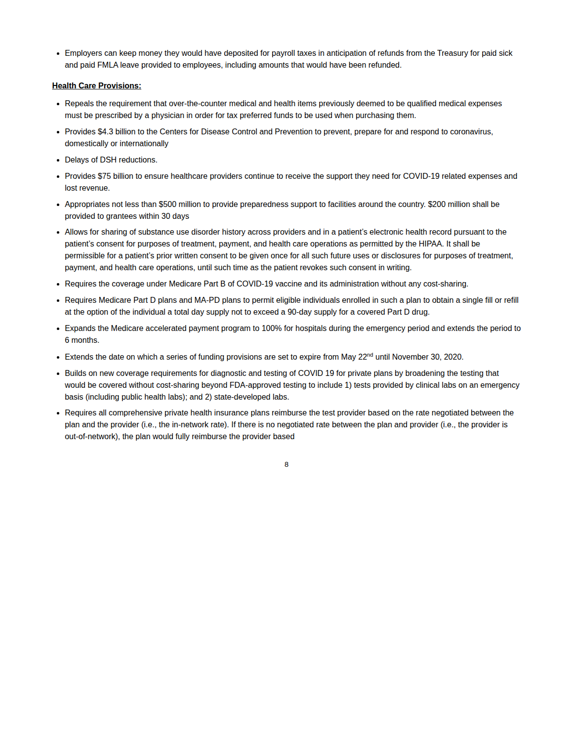Employers can keep money they would have deposited for payroll taxes in anticipation of refunds from the Treasury for paid sick and paid FMLA leave provided to employees, including amounts that would have been refunded.
Health Care Provisions:
Repeals the requirement that over-the-counter medical and health items previously deemed to be qualified medical expenses must be prescribed by a physician in order for tax preferred funds to be used when purchasing them.
Provides $4.3 billion to the Centers for Disease Control and Prevention to prevent, prepare for and respond to coronavirus, domestically or internationally
Delays of DSH reductions.
Provides $75 billion to ensure healthcare providers continue to receive the support they need for COVID-19 related expenses and lost revenue.
Appropriates not less than $500 million to provide preparedness support to facilities around the country. $200 million shall be provided to grantees within 30 days
Allows for sharing of substance use disorder history across providers and in a patient’s electronic health record pursuant to the patient’s consent for purposes of treatment, payment, and health care operations as permitted by the HIPAA. It shall be permissible for a patient’s prior written consent to be given once for all such future uses or disclosures for purposes of treatment, payment, and health care operations, until such time as the patient revokes such consent in writing.
Requires the coverage under Medicare Part B of COVID-19 vaccine and its administration without any cost-sharing.
Requires Medicare Part D plans and MA-PD plans to permit eligible individuals enrolled in such a plan to obtain a single fill or refill at the option of the individual a total day supply not to exceed a 90-day supply for a covered Part D drug.
Expands the Medicare accelerated payment program to 100% for hospitals during the emergency period and extends the period to 6 months.
Extends the date on which a series of funding provisions are set to expire from May 22nd until November 30, 2020.
Builds on new coverage requirements for diagnostic and testing of COVID 19 for private plans by broadening the testing that would be covered without cost-sharing beyond FDA-approved testing to include 1) tests provided by clinical labs on an emergency basis (including public health labs); and 2) state-developed labs.
Requires all comprehensive private health insurance plans reimburse the test provider based on the rate negotiated between the plan and the provider (i.e., the in-network rate). If there is no negotiated rate between the plan and provider (i.e., the provider is out-of-network), the plan would fully reimburse the provider based
8